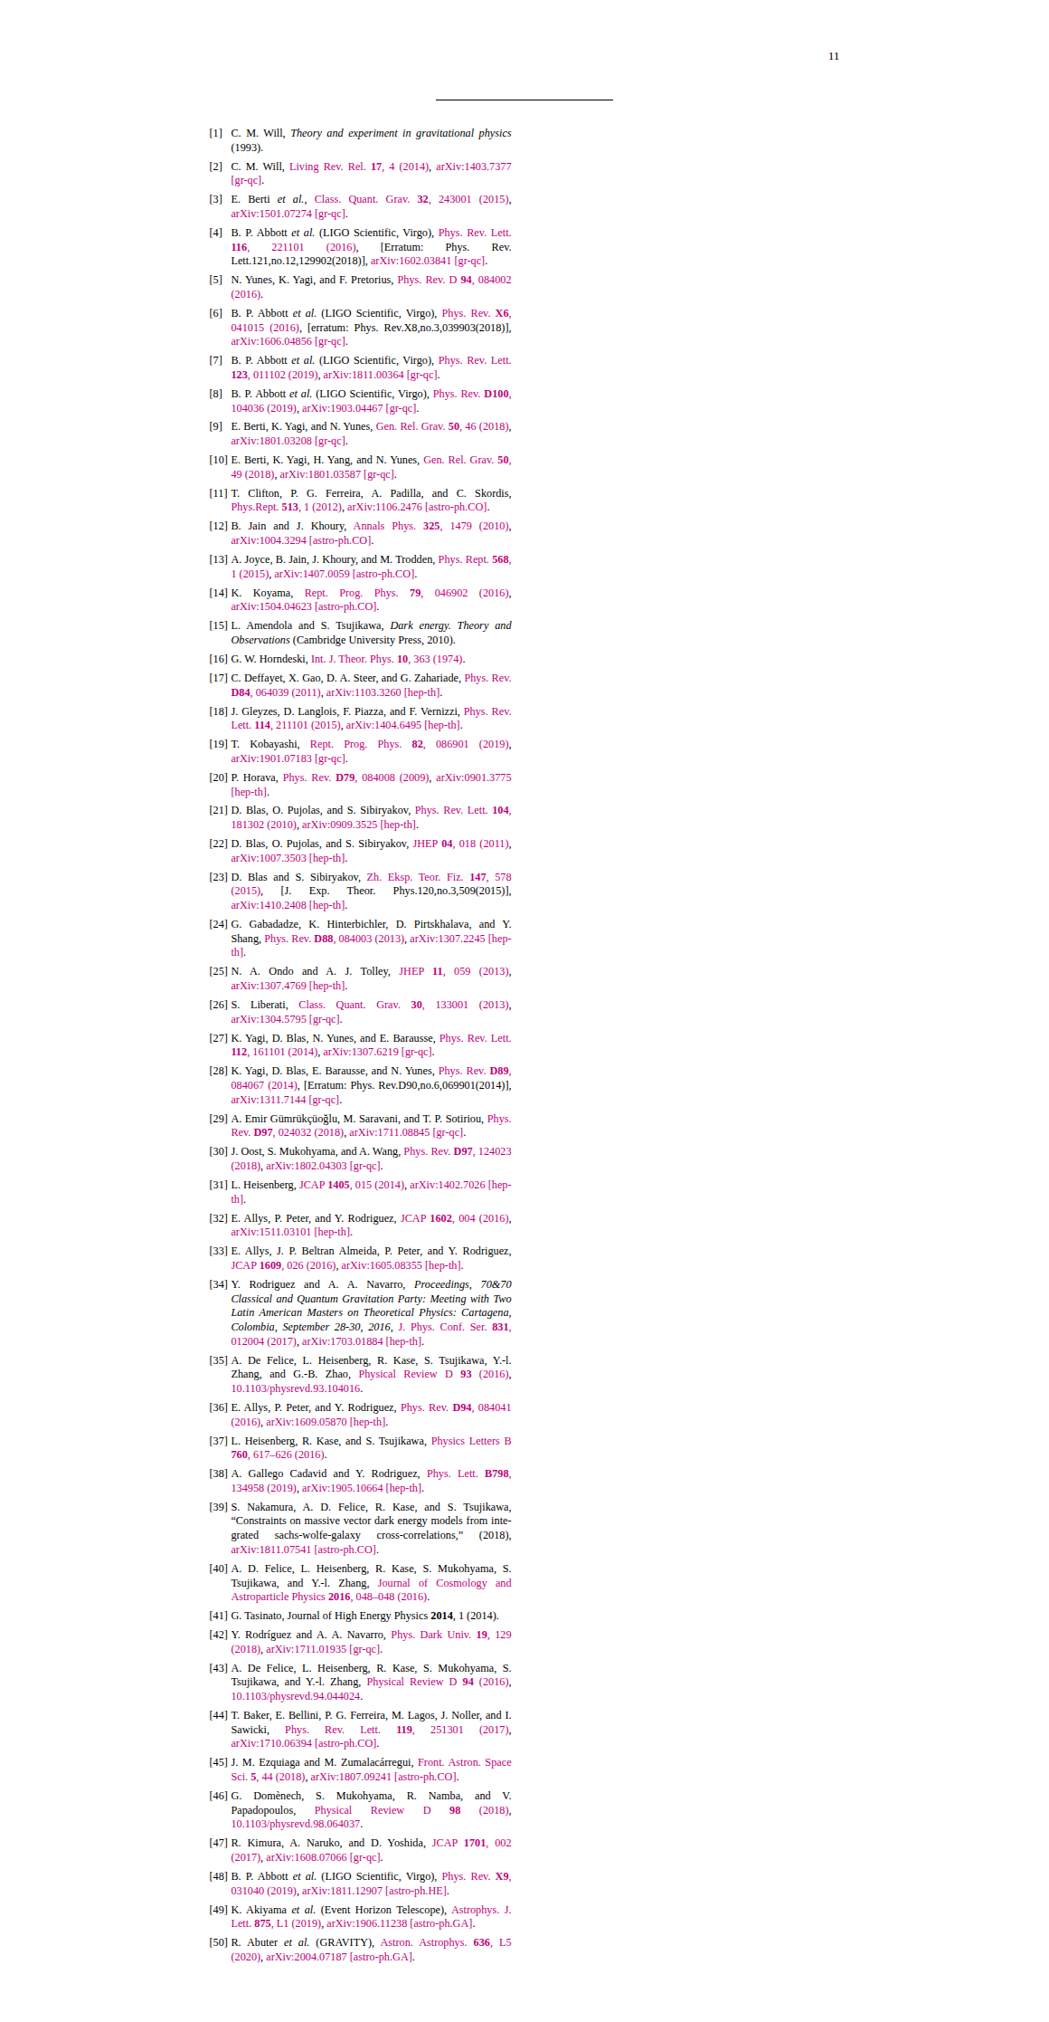11
[1] C. M. Will, Theory and experiment in gravitational physics (1993).
[2] C. M. Will, Living Rev. Rel. 17, 4 (2014), arXiv:1403.7377 [gr-qc].
[3] E. Berti et al., Class. Quant. Grav. 32, 243001 (2015), arXiv:1501.07274 [gr-qc].
[4] B. P. Abbott et al. (LIGO Scientific, Virgo), Phys. Rev. Lett. 116, 221101 (2016), [Erratum: Phys. Rev. Lett.121,no.12,129902(2018)], arXiv:1602.03841 [gr-qc].
[5] N. Yunes, K. Yagi, and F. Pretorius, Phys. Rev. D 94, 084002 (2016).
[6] B. P. Abbott et al. (LIGO Scientific, Virgo), Phys. Rev. X6, 041015 (2016), [erratum: Phys. Rev.X8,no.3,039903(2018)], arXiv:1606.04856 [gr-qc].
[7] B. P. Abbott et al. (LIGO Scientific, Virgo), Phys. Rev. Lett. 123, 011102 (2019), arXiv:1811.00364 [gr-qc].
[8] B. P. Abbott et al. (LIGO Scientific, Virgo), Phys. Rev. D100, 104036 (2019), arXiv:1903.04467 [gr-qc].
[9] E. Berti, K. Yagi, and N. Yunes, Gen. Rel. Grav. 50, 46 (2018), arXiv:1801.03208 [gr-qc].
[10] E. Berti, K. Yagi, H. Yang, and N. Yunes, Gen. Rel. Grav. 50, 49 (2018), arXiv:1801.03587 [gr-qc].
[11] T. Clifton, P. G. Ferreira, A. Padilla, and C. Skordis, Phys.Rept. 513, 1 (2012), arXiv:1106.2476 [astro-ph.CO].
[12] B. Jain and J. Khoury, Annals Phys. 325, 1479 (2010), arXiv:1004.3294 [astro-ph.CO].
[13] A. Joyce, B. Jain, J. Khoury, and M. Trodden, Phys. Rept. 568, 1 (2015), arXiv:1407.0059 [astro-ph.CO].
[14] K. Koyama, Rept. Prog. Phys. 79, 046902 (2016), arXiv:1504.04623 [astro-ph.CO].
[15] L. Amendola and S. Tsujikawa, Dark energy. Theory and Observations (Cambridge University Press, 2010).
[16] G. W. Horndeski, Int. J. Theor. Phys. 10, 363 (1974).
[17] C. Deffayet, X. Gao, D. A. Steer, and G. Zahariade, Phys. Rev. D84, 064039 (2011), arXiv:1103.3260 [hep-th].
[18] J. Gleyzes, D. Langlois, F. Piazza, and F. Vernizzi, Phys. Rev. Lett. 114, 211101 (2015), arXiv:1404.6495 [hep-th].
[19] T. Kobayashi, Rept. Prog. Phys. 82, 086901 (2019), arXiv:1901.07183 [gr-qc].
[20] P. Horava, Phys. Rev. D79, 084008 (2009), arXiv:0901.3775 [hep-th].
[21] D. Blas, O. Pujolas, and S. Sibiryakov, Phys. Rev. Lett. 104, 181302 (2010), arXiv:0909.3525 [hep-th].
[22] D. Blas, O. Pujolas, and S. Sibiryakov, JHEP 04, 018 (2011), arXiv:1007.3503 [hep-th].
[23] D. Blas and S. Sibiryakov, Zh. Eksp. Teor. Fiz. 147, 578 (2015), [J. Exp. Theor. Phys.120,no.3,509(2015)], arXiv:1410.2408 [hep-th].
[24] G. Gabadadze, K. Hinterbichler, D. Pirtskhalava, and Y. Shang, Phys. Rev. D88, 084003 (2013), arXiv:1307.2245 [hep-th].
[25] N. A. Ondo and A. J. Tolley, JHEP 11, 059 (2013), arXiv:1307.4769 [hep-th].
[26] S. Liberati, Class. Quant. Grav. 30, 133001 (2013), arXiv:1304.5795 [gr-qc].
[27] K. Yagi, D. Blas, N. Yunes, and E. Barausse, Phys. Rev. Lett. 112, 161101 (2014), arXiv:1307.6219 [gr-qc].
[28] K. Yagi, D. Blas, E. Barausse, and N. Yunes, Phys. Rev. D89, 084067 (2014), [Erratum: Phys. Rev.D90,no.6,069901(2014)], arXiv:1311.7144 [gr-qc].
[29] A. Emir Gümrükçüoğlu, M. Saravani, and T. P. Sotiriou, Phys. Rev. D97, 024032 (2018), arXiv:1711.08845 [gr-qc].
[30] J. Oost, S. Mukohyama, and A. Wang, Phys. Rev. D97, 124023 (2018), arXiv:1802.04303 [gr-qc].
[31] L. Heisenberg, JCAP 1405, 015 (2014), arXiv:1402.7026 [hep-th].
[32] E. Allys, P. Peter, and Y. Rodriguez, JCAP 1602, 004 (2016), arXiv:1511.03101 [hep-th].
[33] E. Allys, J. P. Beltran Almeida, P. Peter, and Y. Rodriguez, JCAP 1609, 026 (2016), arXiv:1605.08355 [hep-th].
[34] Y. Rodriguez and A. A. Navarro, Proceedings, 70&70 Classical and Quantum Gravitation Party: Meeting with Two Latin American Masters on Theoretical Physics: Cartagena, Colombia, September 28-30, 2016, J. Phys. Conf. Ser. 831, 012004 (2017), arXiv:1703.01884 [hep-th].
[35] A. De Felice, L. Heisenberg, R. Kase, S. Tsujikawa, Y.-l. Zhang, and G.-B. Zhao, Physical Review D 93 (2016), 10.1103/physrevd.93.104016.
[36] E. Allys, P. Peter, and Y. Rodriguez, Phys. Rev. D94, 084041 (2016), arXiv:1609.05870 [hep-th].
[37] L. Heisenberg, R. Kase, and S. Tsujikawa, Physics Letters B 760, 617–626 (2016).
[38] A. Gallego Cadavid and Y. Rodriguez, Phys. Lett. B798, 134958 (2019), arXiv:1905.10664 [hep-th].
[39] S. Nakamura, A. D. Felice, R. Kase, and S. Tsujikawa, “Constraints on massive vector dark energy models from integrated sachs-wolfe-galaxy cross-correlations,” (2018), arXiv:1811.07541 [astro-ph.CO].
[40] A. D. Felice, L. Heisenberg, R. Kase, S. Mukohyama, S. Tsujikawa, and Y.-l. Zhang, Journal of Cosmology and Astroparticle Physics 2016, 048–048 (2016).
[41] G. Tasinato, Journal of High Energy Physics 2014, 1 (2014).
[42] Y. Rodríguez and A. A. Navarro, Phys. Dark Univ. 19, 129 (2018), arXiv:1711.01935 [gr-qc].
[43] A. De Felice, L. Heisenberg, R. Kase, S. Mukohyama, S. Tsujikawa, and Y.-l. Zhang, Physical Review D 94 (2016), 10.1103/physrevd.94.044024.
[44] T. Baker, E. Bellini, P. G. Ferreira, M. Lagos, J. Noller, and I. Sawicki, Phys. Rev. Lett. 119, 251301 (2017), arXiv:1710.06394 [astro-ph.CO].
[45] J. M. Ezquiaga and M. Zumalacárregui, Front. Astron. Space Sci. 5, 44 (2018), arXiv:1807.09241 [astro-ph.CO].
[46] G. Domènech, S. Mukohyama, R. Namba, and V. Papadopoulos, Physical Review D 98 (2018), 10.1103/physrevd.98.064037.
[47] R. Kimura, A. Naruko, and D. Yoshida, JCAP 1701, 002 (2017), arXiv:1608.07066 [gr-qc].
[48] B. P. Abbott et al. (LIGO Scientific, Virgo), Phys. Rev. X9, 031040 (2019), arXiv:1811.12907 [astro-ph.HE].
[49] K. Akiyama et al. (Event Horizon Telescope), Astrophys. J. Lett. 875, L1 (2019), arXiv:1906.11238 [astro-ph.GA].
[50] R. Abuter et al. (GRAVITY), Astron. Astrophys. 636, L5 (2020), arXiv:2004.07187 [astro-ph.GA].